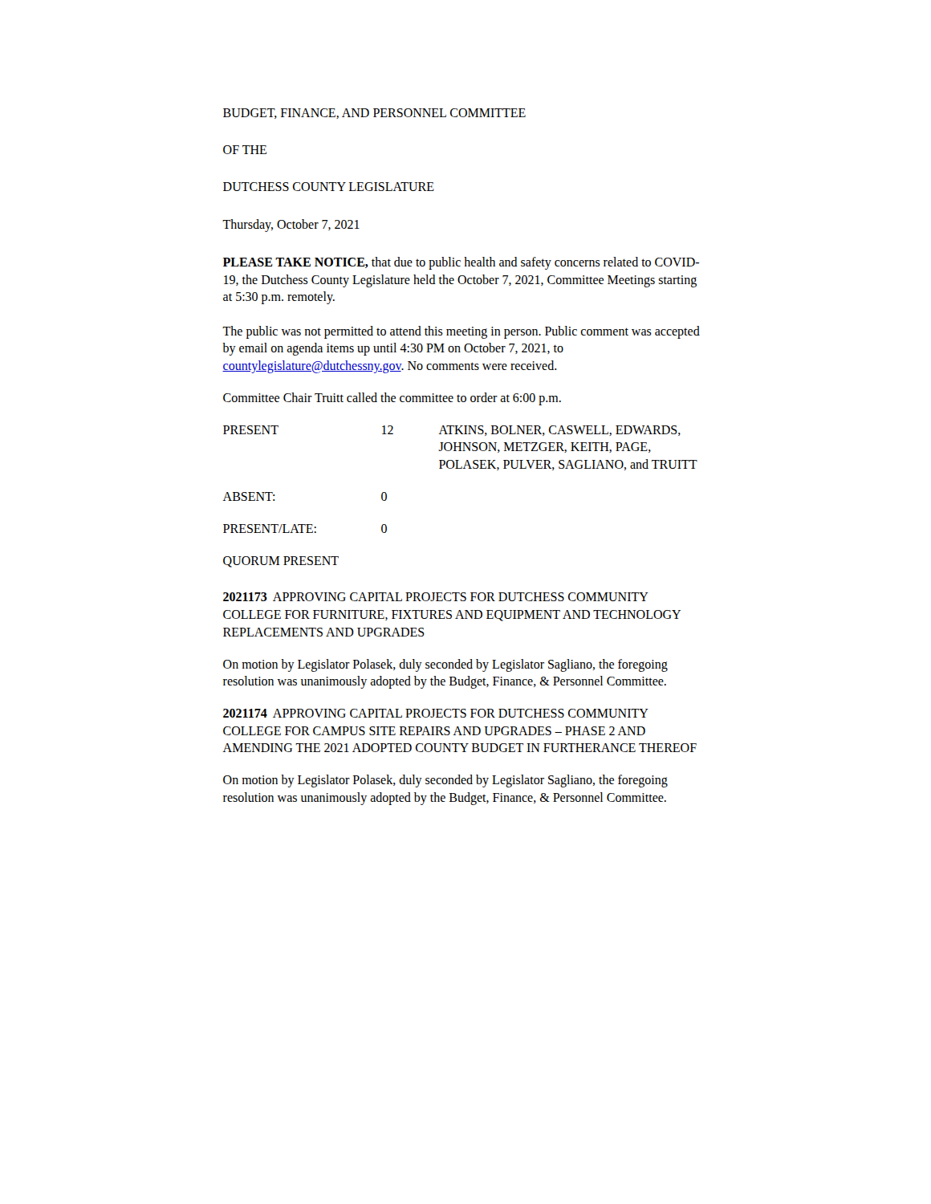BUDGET, FINANCE, AND PERSONNEL COMMITTEE
OF THE
DUTCHESS COUNTY LEGISLATURE
Thursday, October 7, 2021
PLEASE TAKE NOTICE, that due to public health and safety concerns related to COVID-19, the Dutchess County Legislature held the October 7, 2021, Committee Meetings starting at 5:30 p.m. remotely.
The public was not permitted to attend this meeting in person. Public comment was accepted by email on agenda items up until 4:30 PM on October 7, 2021, to countylegislature@dutchessny.gov. No comments were received.
Committee Chair Truitt called the committee to order at 6:00 p.m.
PRESENT
12
ATKINS, BOLNER, CASWELL, EDWARDS, JOHNSON, METZGER, KEITH, PAGE, POLASEK, PULVER, SAGLIANO, and TRUITT
ABSENT:
0
PRESENT/LATE:
0
QUORUM PRESENT
2021173 APPROVING CAPITAL PROJECTS FOR DUTCHESS COMMUNITY COLLEGE FOR FURNITURE, FIXTURES AND EQUIPMENT AND TECHNOLOGY REPLACEMENTS AND UPGRADES
On motion by Legislator Polasek, duly seconded by Legislator Sagliano, the foregoing resolution was unanimously adopted by the Budget, Finance, & Personnel Committee.
2021174 APPROVING CAPITAL PROJECTS FOR DUTCHESS COMMUNITY COLLEGE FOR CAMPUS SITE REPAIRS AND UPGRADES – PHASE 2 AND AMENDING THE 2021 ADOPTED COUNTY BUDGET IN FURTHERANCE THEREOF
On motion by Legislator Polasek, duly seconded by Legislator Sagliano, the foregoing resolution was unanimously adopted by the Budget, Finance, & Personnel Committee.